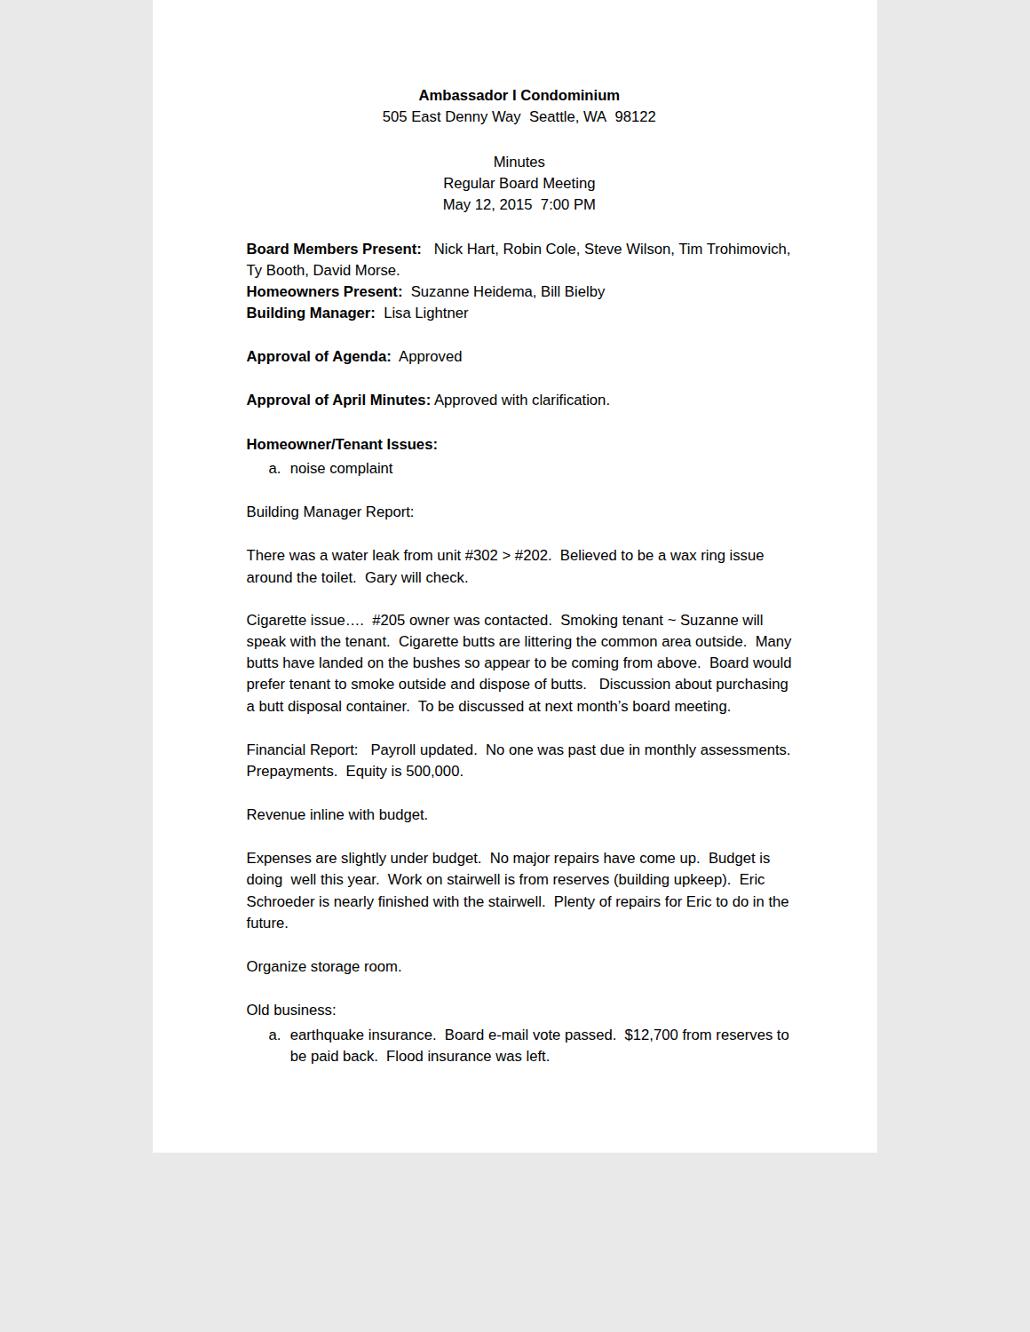Ambassador I Condominium
505 East Denny Way Seattle, WA 98122
Minutes
Regular Board Meeting
May 12, 2015 7:00 PM
Board Members Present: Nick Hart, Robin Cole, Steve Wilson, Tim Trohimovich, Ty Booth, David Morse.
Homeowners Present: Suzanne Heidema, Bill Bielby
Building Manager: Lisa Lightner
Approval of Agenda: Approved
Approval of April Minutes: Approved with clarification.
Homeowner/Tenant Issues:
noise complaint
Building Manager Report:
There was a water leak from unit #302 > #202. Believed to be a wax ring issue around the toilet. Gary will check.
Cigarette issue…. #205 owner was contacted. Smoking tenant ~ Suzanne will speak with the tenant. Cigarette butts are littering the common area outside. Many butts have landed on the bushes so appear to be coming from above. Board would prefer tenant to smoke outside and dispose of butts. Discussion about purchasing a butt disposal container. To be discussed at next month’s board meeting.
Financial Report: Payroll updated. No one was past due in monthly assessments.
Prepayments. Equity is 500,000.
Revenue inline with budget.
Expenses are slightly under budget. No major repairs have come up. Budget is doing well this year. Work on stairwell is from reserves (building upkeep). Eric Schroeder is nearly finished with the stairwell. Plenty of repairs for Eric to do in the future.
Organize storage room.
Old business:
earthquake insurance. Board e-mail vote passed. $12,700 from reserves to be paid back. Flood insurance was left.